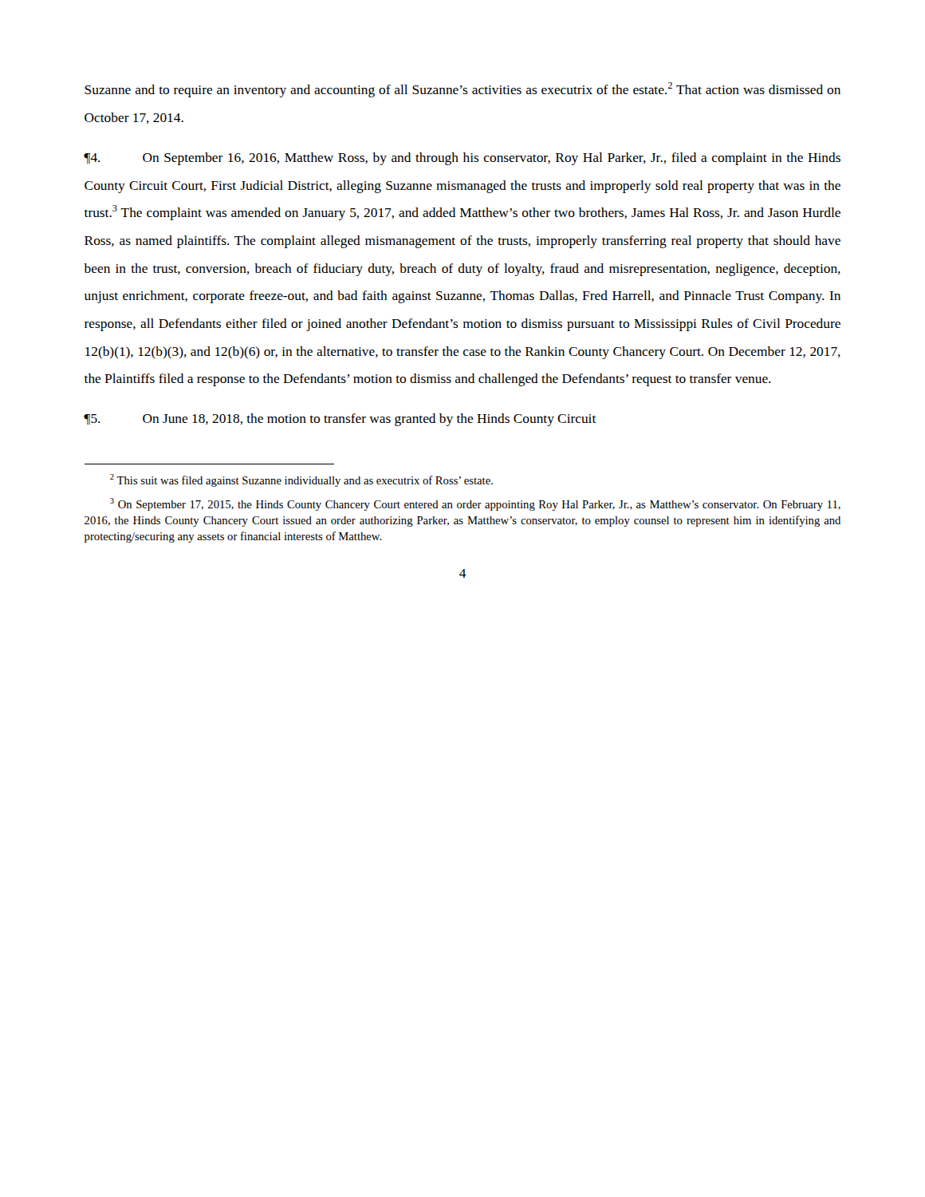Suzanne and to require an inventory and accounting of all Suzanne’s activities as executrix of the estate.2 That action was dismissed on October 17, 2014.
¶4. On September 16, 2016, Matthew Ross, by and through his conservator, Roy Hal Parker, Jr., filed a complaint in the Hinds County Circuit Court, First Judicial District, alleging Suzanne mismanaged the trusts and improperly sold real property that was in the trust.3 The complaint was amended on January 5, 2017, and added Matthew’s other two brothers, James Hal Ross, Jr. and Jason Hurdle Ross, as named plaintiffs. The complaint alleged mismanagement of the trusts, improperly transferring real property that should have been in the trust, conversion, breach of fiduciary duty, breach of duty of loyalty, fraud and misrepresentation, negligence, deception, unjust enrichment, corporate freeze-out, and bad faith against Suzanne, Thomas Dallas, Fred Harrell, and Pinnacle Trust Company. In response, all Defendants either filed or joined another Defendant’s motion to dismiss pursuant to Mississippi Rules of Civil Procedure 12(b)(1), 12(b)(3), and 12(b)(6) or, in the alternative, to transfer the case to the Rankin County Chancery Court. On December 12, 2017, the Plaintiffs filed a response to the Defendants’ motion to dismiss and challenged the Defendants’ request to transfer venue.
¶5. On June 18, 2018, the motion to transfer was granted by the Hinds County Circuit
2 This suit was filed against Suzanne individually and as executrix of Ross’ estate.
3 On September 17, 2015, the Hinds County Chancery Court entered an order appointing Roy Hal Parker, Jr., as Matthew’s conservator. On February 11, 2016, the Hinds County Chancery Court issued an order authorizing Parker, as Matthew’s conservator, to employ counsel to represent him in identifying and protecting/securing any assets or financial interests of Matthew.
4